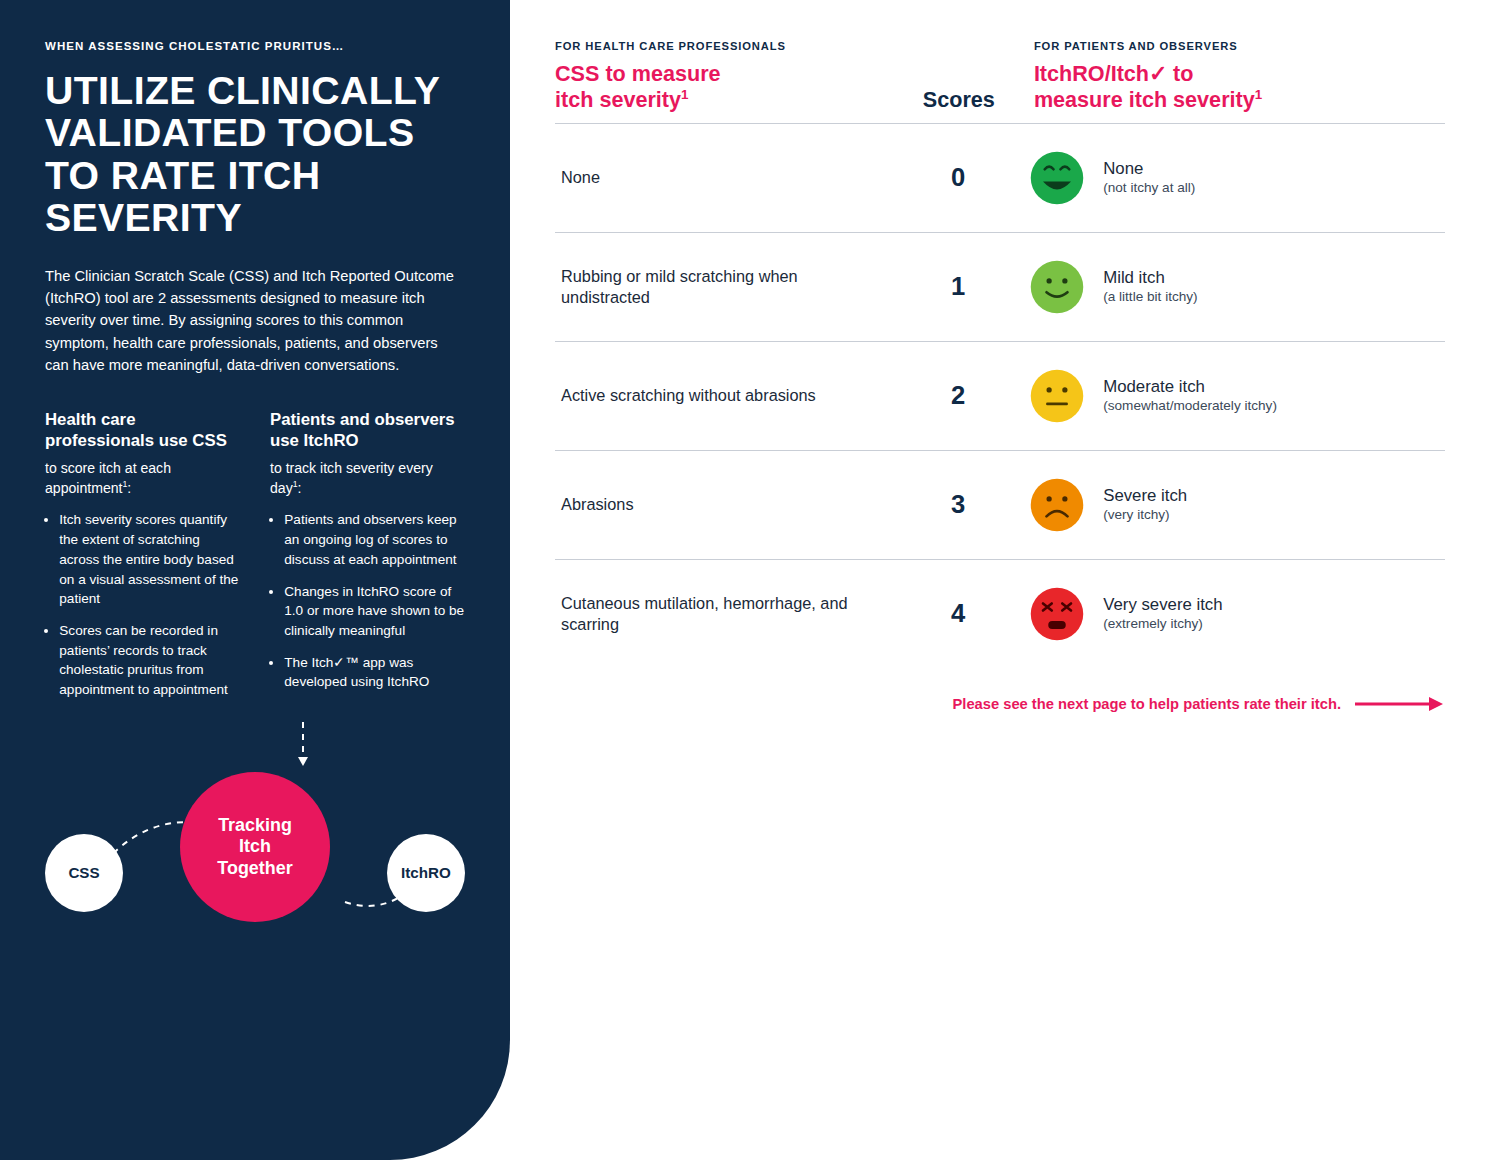When assessing cholestatic pruritus…
Utilize clinically validated tools to rate itch severity
The Clinician Scratch Scale (CSS) and Itch Reported Outcome (ItchRO) tool are 2 assessments designed to measure itch severity over time. By assigning scores to this common symptom, health care professionals, patients, and observers can have more meaningful, data-driven conversations.
Health care professionals use CSS
to score itch at each appointment1:
Itch severity scores quantify the extent of scratching across the entire body based on a visual assessment of the patient
Scores can be recorded in patients’ records to track cholestatic pruritus from appointment to appointment
Patients and observers use ItchRO
to track itch severity every day1:
Patients and observers keep an ongoing log of scores to discuss at each appointment
Changes in ItchRO score of 1.0 or more have shown to be clinically meaningful
The Itch✓™ app was developed using ItchRO
CSS
Tracking
Itch
Together
ItchRO
For health care professionals
CSS to measure
itch severity1
Scores
For patients and observers
ItchRO/Itch✓ to
measure itch severity1
| None | 0 | None (not itchy at all) |
| Rubbing or mild scratching when undistracted | 1 | Mild itch (a little bit itchy) |
| Active scratching without abrasions | 2 | Moderate itch (somewhat/moderately itchy) |
| Abrasions | 3 | Severe itch (very itchy) |
| Cutaneous mutilation, hemorrhage, and scarring | 4 | Very severe itch (extremely itchy) |
Please see the next page to help patients rate their itch.